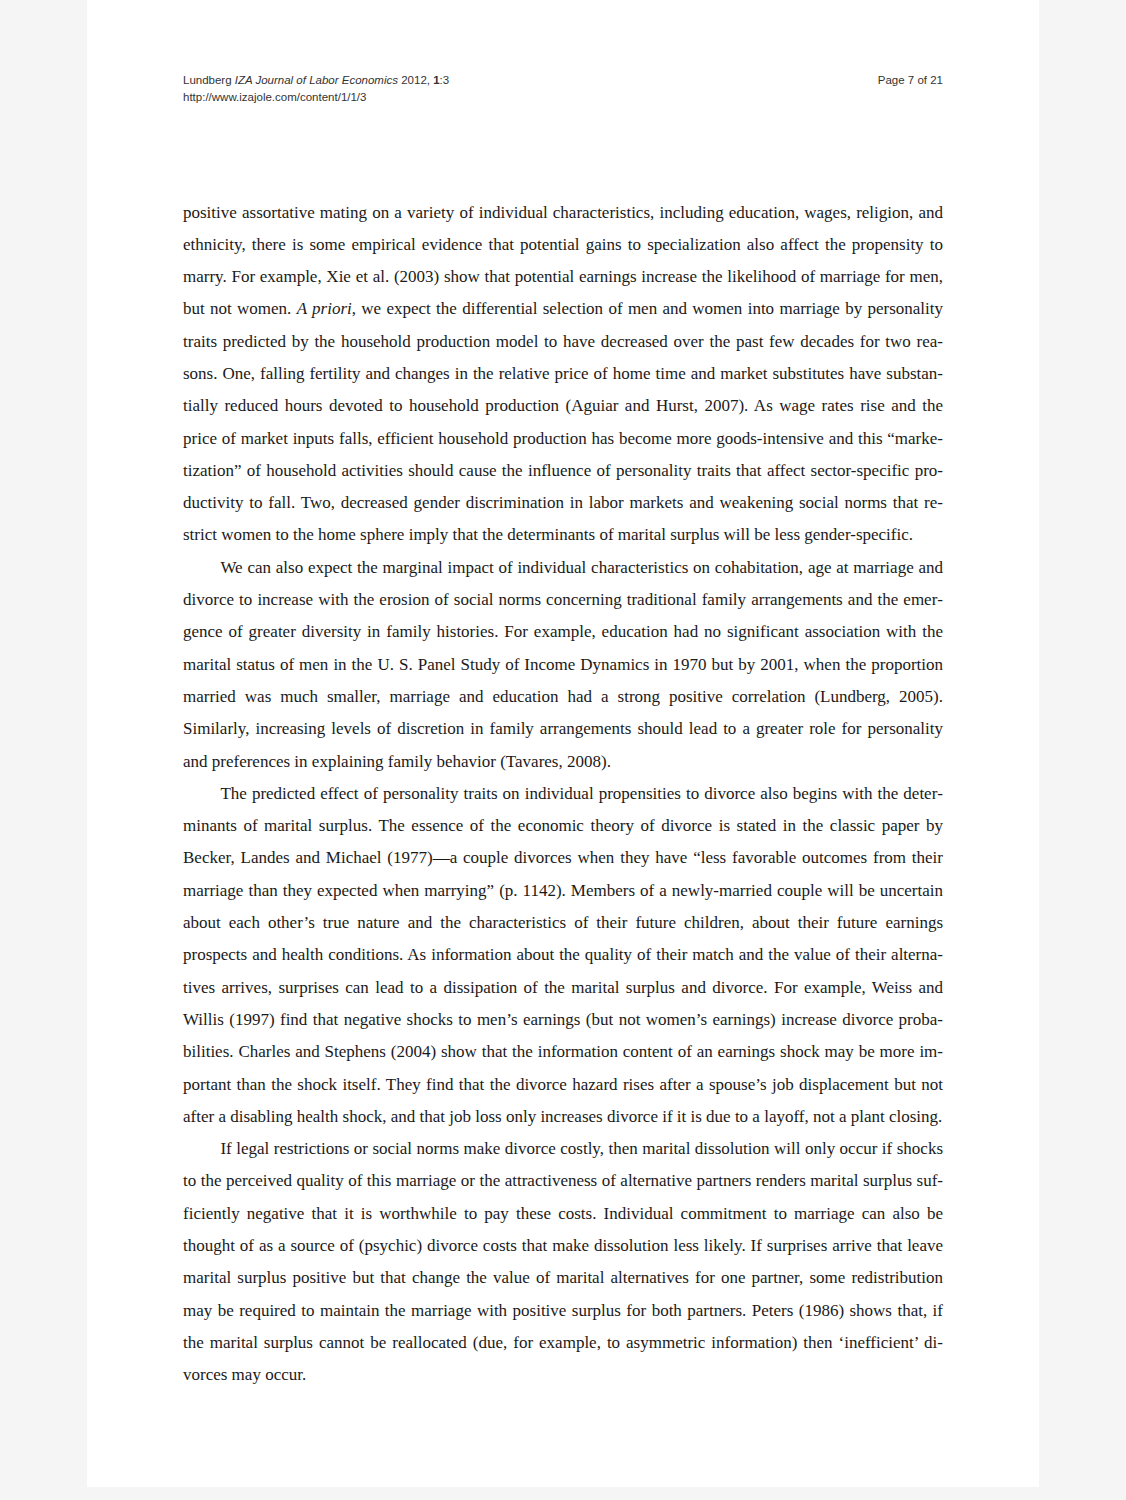Lundberg IZA Journal of Labor Economics 2012, 1:3
http://www.izajole.com/content/1/1/3
Page 7 of 21
positive assortative mating on a variety of individual characteristics, including education, wages, religion, and ethnicity, there is some empirical evidence that potential gains to specialization also affect the propensity to marry. For example, Xie et al. (2003) show that potential earnings increase the likelihood of marriage for men, but not women. A priori, we expect the differential selection of men and women into marriage by personality traits predicted by the household production model to have decreased over the past few decades for two reasons. One, falling fertility and changes in the relative price of home time and market substitutes have substantially reduced hours devoted to household production (Aguiar and Hurst, 2007). As wage rates rise and the price of market inputs falls, efficient household production has become more goods-intensive and this “marketization” of household activities should cause the influence of personality traits that affect sector-specific productivity to fall. Two, decreased gender discrimination in labor markets and weakening social norms that restrict women to the home sphere imply that the determinants of marital surplus will be less gender-specific.
We can also expect the marginal impact of individual characteristics on cohabitation, age at marriage and divorce to increase with the erosion of social norms concerning traditional family arrangements and the emergence of greater diversity in family histories. For example, education had no significant association with the marital status of men in the U. S. Panel Study of Income Dynamics in 1970 but by 2001, when the proportion married was much smaller, marriage and education had a strong positive correlation (Lundberg, 2005). Similarly, increasing levels of discretion in family arrangements should lead to a greater role for personality and preferences in explaining family behavior (Tavares, 2008).
The predicted effect of personality traits on individual propensities to divorce also begins with the determinants of marital surplus. The essence of the economic theory of divorce is stated in the classic paper by Becker, Landes and Michael (1977)—a couple divorces when they have “less favorable outcomes from their marriage than they expected when marrying” (p. 1142). Members of a newly-married couple will be uncertain about each other’s true nature and the characteristics of their future children, about their future earnings prospects and health conditions. As information about the quality of their match and the value of their alternatives arrives, surprises can lead to a dissipation of the marital surplus and divorce. For example, Weiss and Willis (1997) find that negative shocks to men’s earnings (but not women’s earnings) increase divorce probabilities. Charles and Stephens (2004) show that the information content of an earnings shock may be more important than the shock itself. They find that the divorce hazard rises after a spouse’s job displacement but not after a disabling health shock, and that job loss only increases divorce if it is due to a layoff, not a plant closing.
If legal restrictions or social norms make divorce costly, then marital dissolution will only occur if shocks to the perceived quality of this marriage or the attractiveness of alternative partners renders marital surplus sufficiently negative that it is worthwhile to pay these costs. Individual commitment to marriage can also be thought of as a source of (psychic) divorce costs that make dissolution less likely. If surprises arrive that leave marital surplus positive but that change the value of marital alternatives for one partner, some redistribution may be required to maintain the marriage with positive surplus for both partners. Peters (1986) shows that, if the marital surplus cannot be reallocated (due, for example, to asymmetric information) then ‘inefficient’ divorces may occur.